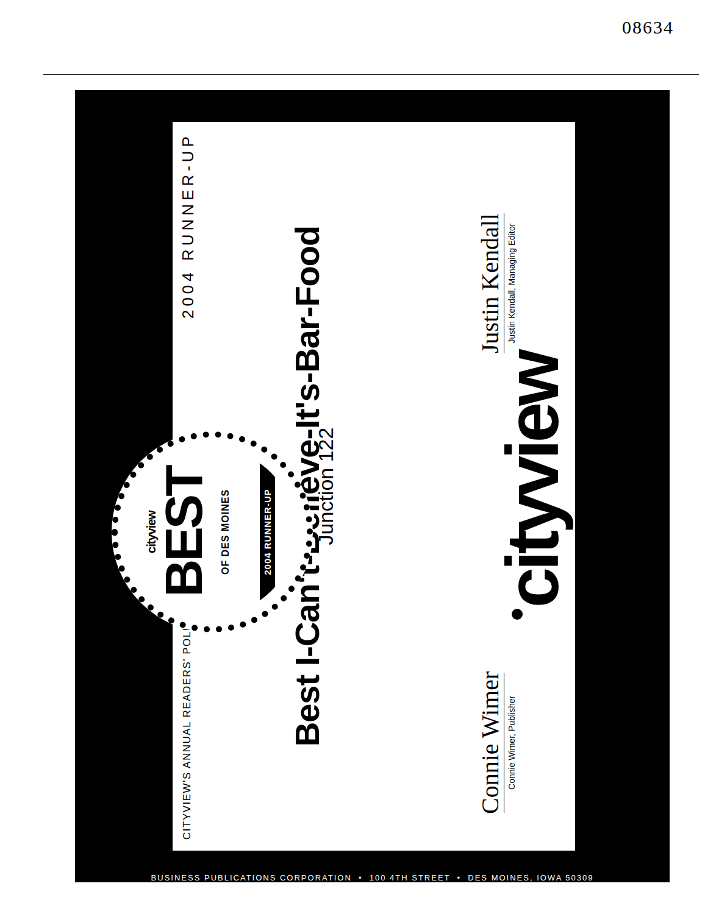08634
CITYVIEW'S ANNUAL READERS' POLL
2004 RUNNER-UP
Best I-Can't-Believe-It's-Bar-Food
Junction 122
Connie Wimer
Connie Wimer, Publisher
Justin Kendall
Justin Kendall, Managing Editor
cityview
BUSINESS PUBLICATIONS CORPORATION • 100 4TH STREET • DES MOINES, IOWA 50309
cityview
BEST
OF DES MOINES
2004 RUNNER-UP
®